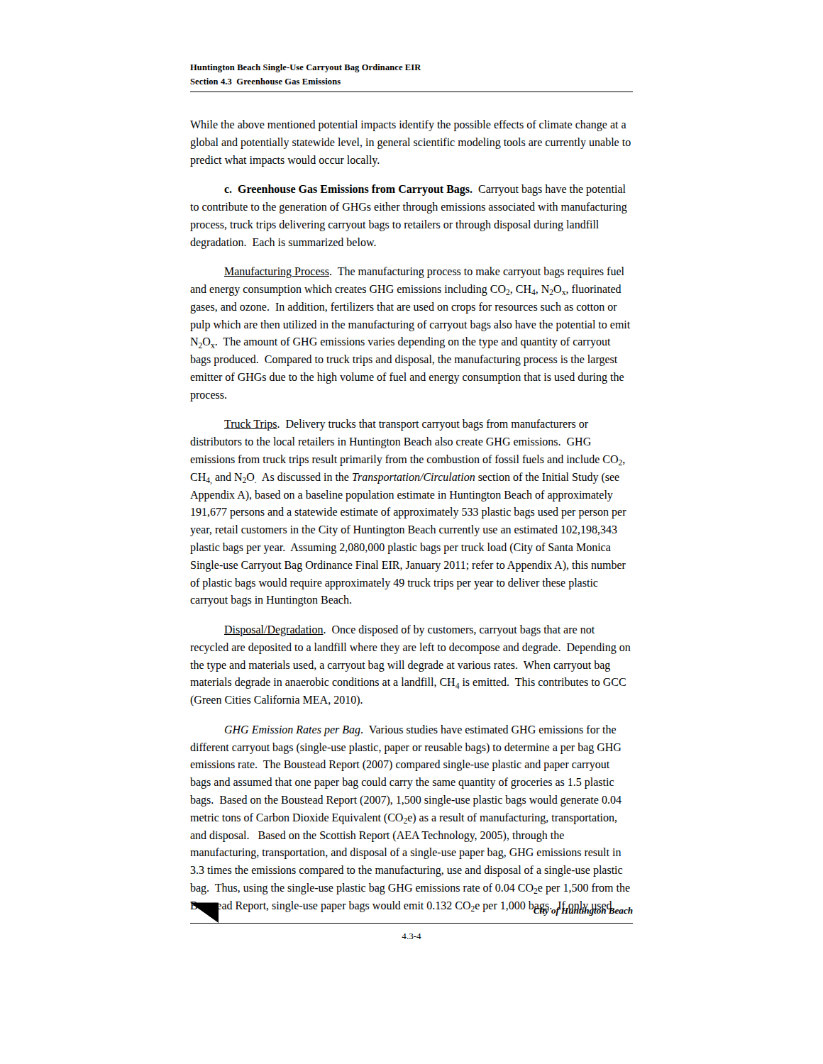Huntington Beach Single-Use Carryout Bag Ordinance EIR
Section 4.3 Greenhouse Gas Emissions
While the above mentioned potential impacts identify the possible effects of climate change at a global and potentially statewide level, in general scientific modeling tools are currently unable to predict what impacts would occur locally.
c. Greenhouse Gas Emissions from Carryout Bags. Carryout bags have the potential to contribute to the generation of GHGs either through emissions associated with manufacturing process, truck trips delivering carryout bags to retailers or through disposal during landfill degradation. Each is summarized below.
Manufacturing Process. The manufacturing process to make carryout bags requires fuel and energy consumption which creates GHG emissions including CO2, CH4, N2Ox, fluorinated gases, and ozone. In addition, fertilizers that are used on crops for resources such as cotton or pulp which are then utilized in the manufacturing of carryout bags also have the potential to emit N2Ox. The amount of GHG emissions varies depending on the type and quantity of carryout bags produced. Compared to truck trips and disposal, the manufacturing process is the largest emitter of GHGs due to the high volume of fuel and energy consumption that is used during the process.
Truck Trips. Delivery trucks that transport carryout bags from manufacturers or distributors to the local retailers in Huntington Beach also create GHG emissions. GHG emissions from truck trips result primarily from the combustion of fossil fuels and include CO2, CH4, and N2O. As discussed in the Transportation/Circulation section of the Initial Study (see Appendix A), based on a baseline population estimate in Huntington Beach of approximately 191,677 persons and a statewide estimate of approximately 533 plastic bags used per person per year, retail customers in the City of Huntington Beach currently use an estimated 102,198,343 plastic bags per year. Assuming 2,080,000 plastic bags per truck load (City of Santa Monica Single-use Carryout Bag Ordinance Final EIR, January 2011; refer to Appendix A), this number of plastic bags would require approximately 49 truck trips per year to deliver these plastic carryout bags in Huntington Beach.
Disposal/Degradation. Once disposed of by customers, carryout bags that are not recycled are deposited to a landfill where they are left to decompose and degrade. Depending on the type and materials used, a carryout bag will degrade at various rates. When carryout bag materials degrade in anaerobic conditions at a landfill, CH4 is emitted. This contributes to GCC (Green Cities California MEA, 2010).
GHG Emission Rates per Bag. Various studies have estimated GHG emissions for the different carryout bags (single-use plastic, paper or reusable bags) to determine a per bag GHG emissions rate. The Boustead Report (2007) compared single-use plastic and paper carryout bags and assumed that one paper bag could carry the same quantity of groceries as 1.5 plastic bags. Based on the Boustead Report (2007), 1,500 single-use plastic bags would generate 0.04 metric tons of Carbon Dioxide Equivalent (CO2e) as a result of manufacturing, transportation, and disposal. Based on the Scottish Report (AEA Technology, 2005), through the manufacturing, transportation, and disposal of a single-use paper bag, GHG emissions result in 3.3 times the emissions compared to the manufacturing, use and disposal of a single-use plastic bag. Thus, using the single-use plastic bag GHG emissions rate of 0.04 CO2e per 1,500 from the Boustead Report, single-use paper bags would emit 0.132 CO2e per 1,000 bags. If only used
City of Huntington Beach
4.3-4